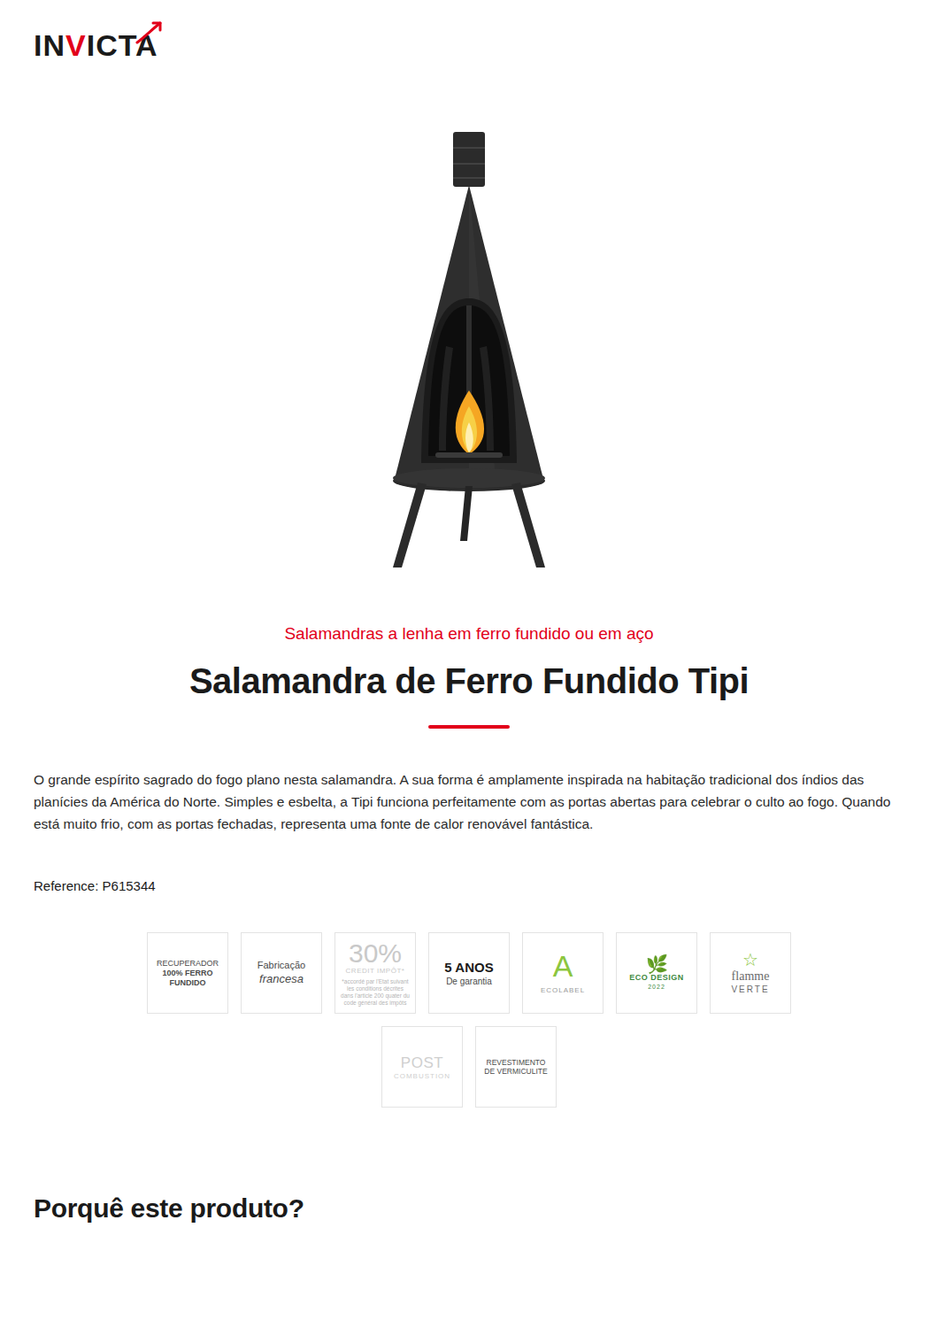INVICTA
Salamandras a lenha em ferro fundido ou em aço
Salamandra de Ferro Fundido Tipi
O grande espírito sagrado do fogo plano nesta salamandra. A sua forma é amplamente inspirada na habitação tradicional dos índios das planícies da América do Norte. Simples e esbelta, a Tipi funciona perfeitamente com as portas abertas para celebrar o culto ao fogo. Quando está muito frio, com as portas fechadas, representa uma fonte de calor renovável fantástica.
Reference: P615344
RECUPERADOR 100% FERRO FUNDIDO
Fabricação francesa
30% CREDIT IMPÔT* *accordé par l'Etat suivant les conditions décrites dans l'article 200 quater du code général des impôts
5 ANOS De garantia
A ECOLABEL
🌿 ECO DESIGN 2022
☆ flamme VERTE
POST COMBUSTION
REVESTIMENTO DE VERMICULITE
Porquê este produto?